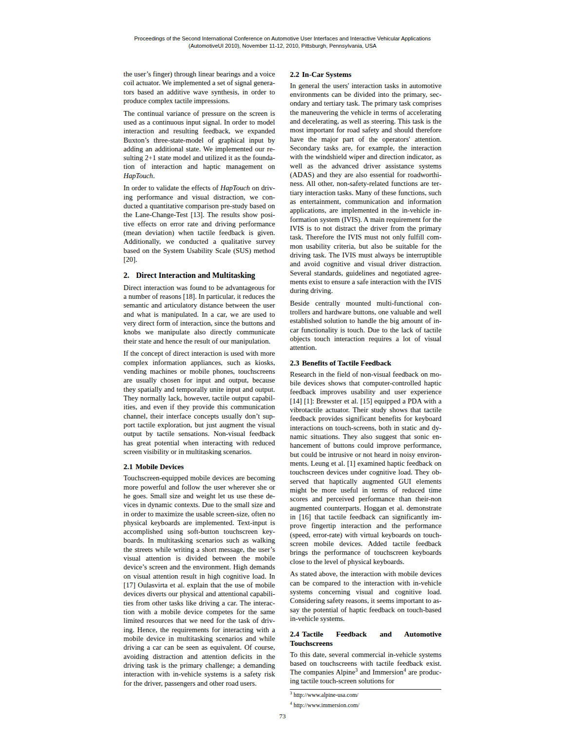Proceedings of the Second International Conference on Automotive User Interfaces and Interactive Vehicular Applications
(AutomotiveUI 2010), November 11-12, 2010, Pittsburgh, Pennsylvania, USA
the user’s finger) through linear bearings and a voice coil actuator. We implemented a set of signal generators based an additive wave synthesis, in order to produce complex tactile impressions.
The continual variance of pressure on the screen is used as a continuous input signal. In order to model interaction and resulting feedback, we expanded Buxton’s three-state-model of graphical input by adding an additional state. We implemented our resulting 2+1 state model and utilized it as the foundation of interaction and haptic management on HapTouch.
In order to validate the effects of HapTouch on driving performance and visual distraction, we conducted a quantitative comparison pre-study based on the Lane-Change-Test [13]. The results show positive effects on error rate and driving performance (mean deviation) when tactile feedback is given. Additionally, we conducted a qualitative survey based on the System Usability Scale (SUS) method [20].
2. Direct Interaction and Multitasking
Direct interaction was found to be advantageous for a number of reasons [18]. In particular, it reduces the semantic and articulatory distance between the user and what is manipulated. In a car, we are used to very direct form of interaction, since the buttons and knobs we manipulate also directly communicate their state and hence the result of our manipulation.
If the concept of direct interaction is used with more complex information appliances, such as kiosks, vending machines or mobile phones, touchscreens are usually chosen for input and output, because they spatially and temporally unite input and output. They normally lack, however, tactile output capabilities, and even if they provide this communication channel, their interface concepts usually don’t support tactile exploration, but just augment the visual output by tactile sensations. Non-visual feedback has great potential when interacting with reduced screen visibility or in multitasking scenarios.
2.1 Mobile Devices
Touchscreen-equipped mobile devices are becoming more powerful and follow the user wherever she or he goes. Small size and weight let us use these devices in dynamic contexts. Due to the small size and in order to maximize the usable screen-size, often no physical keyboards are implemented. Text-input is accomplished using soft-button touchscreen keyboards. In multitasking scenarios such as walking the streets while writing a short message, the user’s visual attention is divided between the mobile device’s screen and the environment. High demands on visual attention result in high cognitive load. In [17] Oulasvirta et al. explain that the use of mobile devices diverts our physical and attentional capabilities from other tasks like driving a car. The interaction with a mobile device competes for the same limited resources that we need for the task of driving. Hence, the requirements for interacting with a mobile device in multitasking scenarios and while driving a car can be seen as equivalent. Of course, avoiding distraction and attention deficits in the driving task is the primary challenge; a demanding interaction with in-vehicle systems is a safety risk for the driver, passengers and other road users.
2.2 In-Car Systems
In general the users' interaction tasks in automotive environments can be divided into the primary, secondary and tertiary task. The primary task comprises the maneuvering the vehicle in terms of accelerating and decelerating, as well as steering. This task is the most important for road safety and should therefore have the major part of the operators' attention. Secondary tasks are, for example, the interaction with the windshield wiper and direction indicator, as well as the advanced driver assistance systems (ADAS) and they are also essential for roadworthiness. All other, non-safety-related functions are tertiary interaction tasks. Many of these functions, such as entertainment, communication and information applications, are implemented in the in-vehicle information system (IVIS). A main requirement for the IVIS is to not distract the driver from the primary task. Therefore the IVIS must not only fulfill common usability criteria, but also be suitable for the driving task. The IVIS must always be interruptible and avoid cognitive and visual driver distraction. Several standards, guidelines and negotiated agreements exist to ensure a safe interaction with the IVIS during driving.
Beside centrally mounted multi-functional controllers and hardware buttons, one valuable and well established solution to handle the big amount of in-car functionality is touch. Due to the lack of tactile objects touch interaction requires a lot of visual attention.
2.3 Benefits of Tactile Feedback
Research in the field of non-visual feedback on mobile devices shows that computer-controlled haptic feedback improves usability and user experience [14] [1]: Brewster et al. [15] equipped a PDA with a vibrotactile actuator. Their study shows that tactile feedback provides significant benefits for keyboard interactions on touch-screens, both in static and dynamic situations. They also suggest that sonic enhancement of buttons could improve performance, but could be intrusive or not heard in noisy environments. Leung et al. [1] examined haptic feedback on touchscreen devices under cognitive load. They observed that haptically augmented GUI elements might be more useful in terms of reduced time scores and perceived performance than their-non augmented counterparts. Hoggan et al. demonstrate in [16] that tactile feedback can significantly improve fingertip interaction and the performance (speed, error-rate) with virtual keyboards on touchscreen mobile devices. Added tactile feedback brings the performance of touchscreen keyboards close to the level of physical keyboards.
As stated above, the interaction with mobile devices can be compared to the interaction with in-vehicle systems concerning visual and cognitive load. Considering safety reasons, it seems important to assay the potential of haptic feedback on touch-based in-vehicle systems.
2.4 Tactile Feedback and Automotive Touchscreens
To this date, several commercial in-vehicle systems based on touchscreens with tactile feedback exist. The companies Alpine3 and Immersion4 are producing tactile touch-screen solutions for
3 http://www.alpine-usa.com/
4 http://www.immersion.com/
73